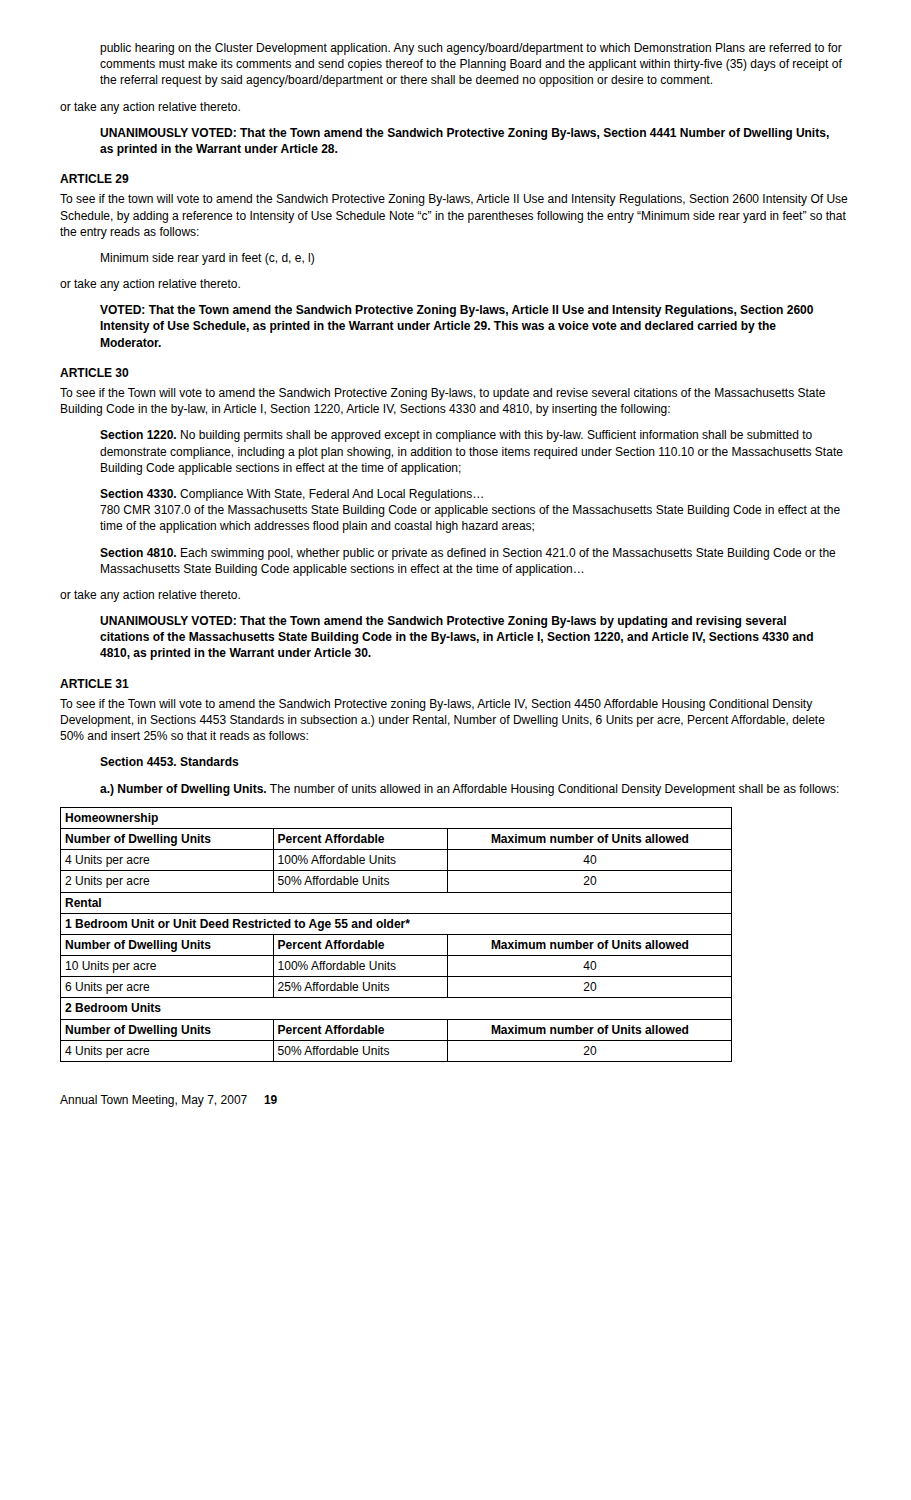public hearing on the Cluster Development application. Any such agency/board/department to which Demonstration Plans are referred to for comments must make its comments and send copies thereof to the Planning Board and the applicant within thirty-five (35) days of receipt of the referral request by said agency/board/department or there shall be deemed no opposition or desire to comment.
or take any action relative thereto.
UNANIMOUSLY VOTED: That the Town amend the Sandwich Protective Zoning By-laws, Section 4441 Number of Dwelling Units, as printed in the Warrant under Article 28.
ARTICLE 29
To see if the town will vote to amend the Sandwich Protective Zoning By-laws, Article II Use and Intensity Regulations, Section 2600 Intensity Of Use Schedule, by adding a reference to Intensity of Use Schedule Note “c” in the parentheses following the entry “Minimum side rear yard in feet” so that the entry reads as follows:
Minimum side rear yard in feet (c, d, e, l)
or take any action relative thereto.
VOTED: That the Town amend the Sandwich Protective Zoning By-laws, Article II Use and Intensity Regulations, Section 2600 Intensity of Use Schedule, as printed in the Warrant under Article 29. This was a voice vote and declared carried by the Moderator.
ARTICLE 30
To see if the Town will vote to amend the Sandwich Protective Zoning By-laws, to update and revise several citations of the Massachusetts State Building Code in the by-law, in Article I, Section 1220, Article IV, Sections 4330 and 4810, by inserting the following:
Section 1220. No building permits shall be approved except in compliance with this by-law. Sufficient information shall be submitted to demonstrate compliance, including a plot plan showing, in addition to those items required under Section 110.10 or the Massachusetts State Building Code applicable sections in effect at the time of application;
Section 4330. Compliance With State, Federal And Local Regulations…
780 CMR 3107.0 of the Massachusetts State Building Code or applicable sections of the Massachusetts State Building Code in effect at the time of the application which addresses flood plain and coastal high hazard areas;
Section 4810. Each swimming pool, whether public or private as defined in Section 421.0 of the Massachusetts State Building Code or the Massachusetts State Building Code applicable sections in effect at the time of application…
or take any action relative thereto.
UNANIMOUSLY VOTED: That the Town amend the Sandwich Protective Zoning By-laws by updating and revising several citations of the Massachusetts State Building Code in the By-laws, in Article I, Section 1220, and Article IV, Sections 4330 and 4810, as printed in the Warrant under Article 30.
ARTICLE 31
To see if the Town will vote to amend the Sandwich Protective zoning By-laws, Article IV, Section 4450 Affordable Housing Conditional Density Development, in Sections 4453 Standards in subsection a.) under Rental, Number of Dwelling Units, 6 Units per acre, Percent Affordable, delete 50% and insert 25% so that it reads as follows:
Section 4453. Standards
a.) Number of Dwelling Units. The number of units allowed in an Affordable Housing Conditional Density Development shall be as follows:
| Homeownership |
| --- |
| Number of Dwelling Units | Percent Affordable | Maximum number of Units allowed |
| 4 Units per acre | 100% Affordable Units | 40 |
| 2 Units per acre | 50% Affordable Units | 20 |
| Rental |
| 1 Bedroom Unit or Unit Deed Restricted to Age 55 and older* |
| Number of Dwelling Units | Percent Affordable | Maximum number of Units allowed |
| 10 Units per acre | 100% Affordable Units | 40 |
| 6 Units per acre | 25% Affordable Units | 20 |
| 2 Bedroom Units |
| Number of Dwelling Units | Percent Affordable | Maximum number of Units allowed |
| 4 Units per acre | 50% Affordable Units | 20 |
Annual Town Meeting, May 7, 2007 19